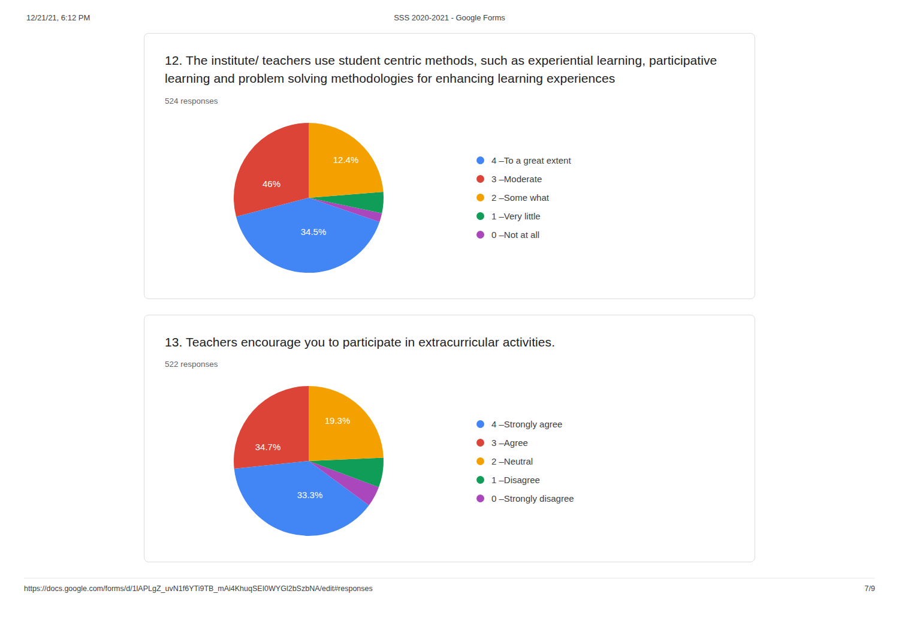12/21/21, 6:12 PM
SSS 2020-2021 - Google Forms
12/21/21, 6:12 PM
12. The institute/ teachers use student centric methods, such as experiential learning, participative learning and problem solving methodologies for enhancing learning experiences
524 responses
46% 34.5% 12.4%
4 –To a great extent
3 –Moderate
2 –Some what
1 –Very little
0 –Not at all
13. Teachers encourage you to participate in extracurricular activities.
522 responses
34.7% 33.3% 19.3%
4 –Strongly agree
3 –Agree
2 –Neutral
1 –Disagree
0 –Strongly disagree
https://docs.google.com/forms/d/1lAPLgZ_uvN1f6YTi9TB_mAi4KhuqSEI0WYGl2bSzbNA/edit#responses 7/9